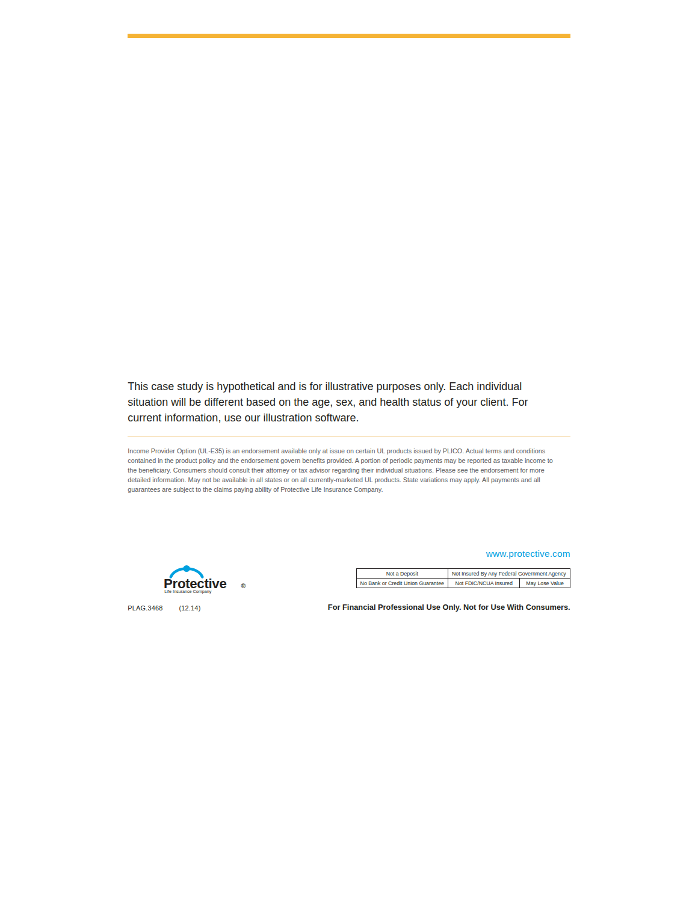This case study is hypothetical and is for illustrative purposes only. Each individual situation will be different based on the age, sex, and health status of your client. For current information, use our illustration software.
Income Provider Option (UL-E35) is an endorsement available only at issue on certain UL products issued by PLICO. Actual terms and conditions contained in the product policy and the endorsement govern benefits provided. A portion of periodic payments may be reported as taxable income to the beneficiary. Consumers should consult their attorney or tax advisor regarding their individual situations. Please see the endorsement for more detailed information. May not be available in all states or on all currently-marketed UL products. State variations may apply. All payments and all guarantees are subject to the claims paying ability of Protective Life Insurance Company.
Protective ® Life Insurance Company
www.protective.com
| Not a Deposit | Not Insured By Any Federal Government Agency |
| No Bank or Credit Union Guarantee | Not FDIC/NCUA Insured | May Lose Value |
PLAG.3468(12.14)
For Financial Professional Use Only. Not for Use With Consumers.